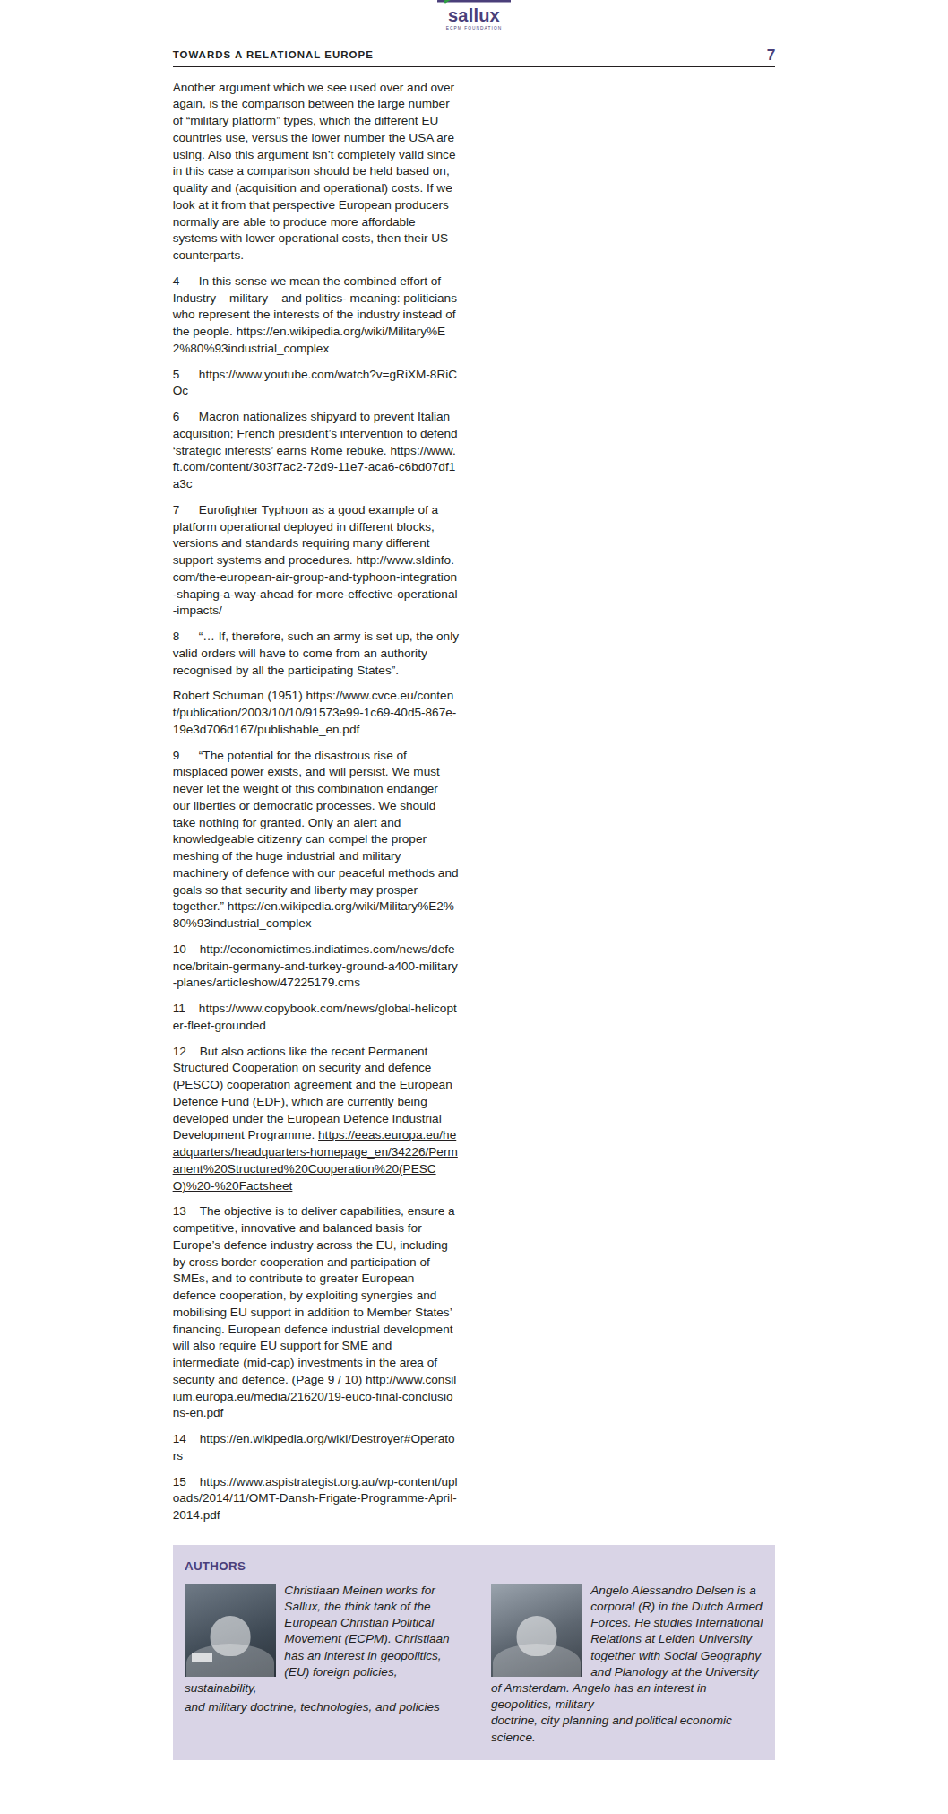Towards a Relational Europe
sallux
ECPM Foundation
7
Another argument which we see used over and over again, is the comparison between the large number of “military platform” types, which the different EU countries use, versus the lower number the USA are using. Also this argument isn’t completely valid since in this case a comparison should be held based on, quality and (acquisition and operational) costs. If we look at it from that perspective European producers normally are able to produce more affordable systems with lower operational costs, then their US counterparts.
4 In this sense we mean the combined effort of Industry – military – and politics- meaning: politicians who represent the interests of the industry instead of the people. https://en.wikipedia.org/wiki/Military%E2%80%93industrial_complex
5 https://www.youtube.com/watch?v=gRiXM-8RiCOc
6 Macron nationalizes shipyard to prevent Italian acquisition; French president’s intervention to defend ‘strategic interests’ earns Rome rebuke. https://www.ft.com/content/303f7ac2-72d9-11e7-aca6-c6bd07df1a3c
7 Eurofighter Typhoon as a good example of a platform operational deployed in different blocks, versions and standards requiring many different support systems and procedures. http://www.sldinfo.com/the-european-air-group-and-typhoon-integration-shaping-a-way-ahead-for-more-effective-operational-impacts/
8 “… If, therefore, such an army is set up, the only valid orders will have to come from an authority recognised by all the participating States”.
Robert Schuman (1951) https://www.cvce.eu/content/publication/2003/10/10/91573e99-1c69-40d5-867e-19e3d706d167/publishable_en.pdf
9 “The potential for the disastrous rise of misplaced power exists, and will persist. We must never let the weight of this combination endanger our liberties or democratic processes. We should take nothing for granted. Only an alert and knowledgeable citizenry can compel the proper meshing of the huge industrial and military machinery of defence with our peaceful methods and goals so that security and liberty may prosper together.” https://en.wikipedia.org/wiki/Military%E2%80%93industrial_complex
10 http://economictimes.indiatimes.com/news/defence/britain-germany-and-turkey-ground-a400-military-planes/articleshow/47225179.cms
11 https://www.copybook.com/news/global-helicopter-fleet-grounded
12 But also actions like the recent Permanent Structured Cooperation on security and defence (PESCO) cooperation agreement and the European Defence Fund (EDF), which are currently being developed under the European Defence Industrial Development Programme. https://eeas.europa.eu/headquarters/headquarters-homepage_en/34226/Permanent%20Structured%20Cooperation%20(PESCO)%20-%20Factsheet
13 The objective is to deliver capabilities, ensure a competitive, innovative and balanced basis for Europe’s defence industry across the EU, including by cross border cooperation and participation of SMEs, and to contribute to greater European defence cooperation, by exploiting synergies and mobilising EU support in addition to Member States’ financing. European defence industrial development will also require EU support for SME and intermediate (mid-cap) investments in the area of security and defence. (Page 9 / 10) http://www.consilium.europa.eu/media/21620/19-euco-final-conclusions-en.pdf
14 https://en.wikipedia.org/wiki/Destroyer#Operators
15 https://www.aspistrategist.org.au/wp-content/uploads/2014/11/OMT-Dansh-Frigate-Programme-April-2014.pdf
Authors
Christiaan Meinen works for Sallux, the think tank of the European Christian Political Movement (ECPM). Christiaan has an interest in geopolitics, (EU) foreign policies, sustainability,
and military doctrine, technologies, and policies
Angelo Alessandro Delsen is a corporal (R) in the Dutch Armed Forces. He studies International Relations at Leiden University together with Social Geography and Planology at the University of Amsterdam. Angelo has an interest in geopolitics, military
doctrine, city planning and political economic science.